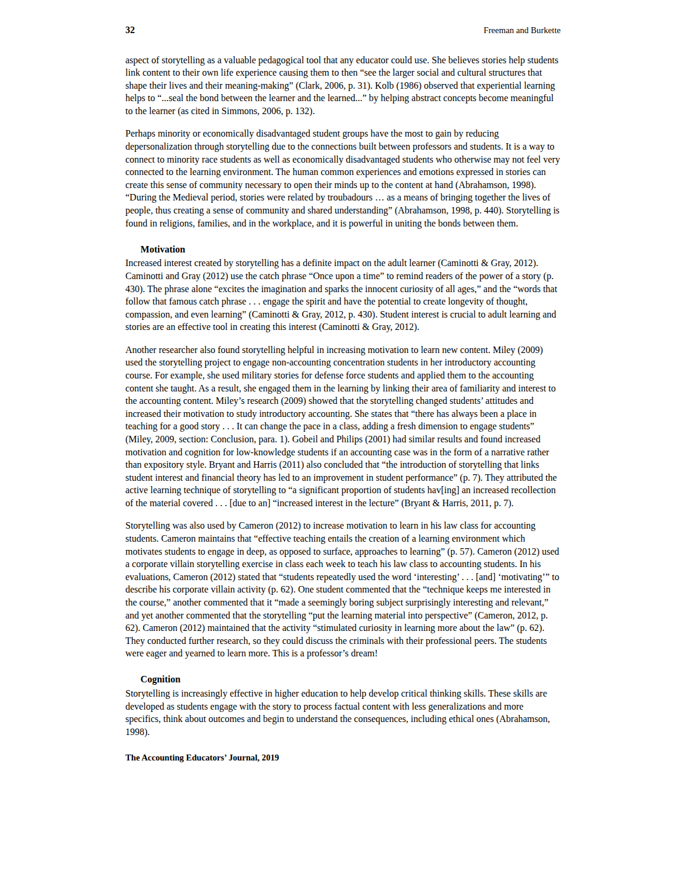32 Freeman and Burkette
aspect of storytelling as a valuable pedagogical tool that any educator could use. She believes stories help students link content to their own life experience causing them to then “see the larger social and cultural structures that shape their lives and their meaning-making” (Clark, 2006, p. 31). Kolb (1986) observed that experiential learning helps to “...seal the bond between the learner and the learned...” by helping abstract concepts become meaningful to the learner (as cited in Simmons, 2006, p. 132).
Perhaps minority or economically disadvantaged student groups have the most to gain by reducing depersonalization through storytelling due to the connections built between professors and students. It is a way to connect to minority race students as well as economically disadvantaged students who otherwise may not feel very connected to the learning environment. The human common experiences and emotions expressed in stories can create this sense of community necessary to open their minds up to the content at hand (Abrahamson, 1998). “During the Medieval period, stories were related by troubadours … as a means of bringing together the lives of people, thus creating a sense of community and shared understanding” (Abrahamson, 1998, p. 440). Storytelling is found in religions, families, and in the workplace, and it is powerful in uniting the bonds between them.
Motivation
Increased interest created by storytelling has a definite impact on the adult learner (Caminotti & Gray, 2012). Caminotti and Gray (2012) use the catch phrase “Once upon a time” to remind readers of the power of a story (p. 430). The phrase alone “excites the imagination and sparks the innocent curiosity of all ages,” and the “words that follow that famous catch phrase . . . engage the spirit and have the potential to create longevity of thought, compassion, and even learning” (Caminotti & Gray, 2012, p. 430). Student interest is crucial to adult learning and stories are an effective tool in creating this interest (Caminotti & Gray, 2012).
Another researcher also found storytelling helpful in increasing motivation to learn new content. Miley (2009) used the storytelling project to engage non-accounting concentration students in her introductory accounting course. For example, she used military stories for defense force students and applied them to the accounting content she taught. As a result, she engaged them in the learning by linking their area of familiarity and interest to the accounting content. Miley’s research (2009) showed that the storytelling changed students’ attitudes and increased their motivation to study introductory accounting. She states that “there has always been a place in teaching for a good story . . . It can change the pace in a class, adding a fresh dimension to engage students” (Miley, 2009, section: Conclusion, para. 1). Gobeil and Philips (2001) had similar results and found increased motivation and cognition for low-knowledge students if an accounting case was in the form of a narrative rather than expository style. Bryant and Harris (2011) also concluded that “the introduction of storytelling that links student interest and financial theory has led to an improvement in student performance” (p. 7). They attributed the active learning technique of storytelling to “a significant proportion of students hav[ing] an increased recollection of the material covered . . . [due to an] “increased interest in the lecture” (Bryant & Harris, 2011, p. 7).
Storytelling was also used by Cameron (2012) to increase motivation to learn in his law class for accounting students. Cameron maintains that “effective teaching entails the creation of a learning environment which motivates students to engage in deep, as opposed to surface, approaches to learning” (p. 57). Cameron (2012) used a corporate villain storytelling exercise in class each week to teach his law class to accounting students. In his evaluations, Cameron (2012) stated that “students repeatedly used the word ‘interesting’ . . . [and] ‘motivating’” to describe his corporate villain activity (p. 62). One student commented that the “technique keeps me interested in the course,” another commented that it “made a seemingly boring subject surprisingly interesting and relevant,” and yet another commented that the storytelling “put the learning material into perspective” (Cameron, 2012, p. 62). Cameron (2012) maintained that the activity “stimulated curiosity in learning more about the law” (p. 62). They conducted further research, so they could discuss the criminals with their professional peers. The students were eager and yearned to learn more. This is a professor’s dream!
Cognition
Storytelling is increasingly effective in higher education to help develop critical thinking skills. These skills are developed as students engage with the story to process factual content with less generalizations and more specifics, think about outcomes and begin to understand the consequences, including ethical ones (Abrahamson, 1998).
The Accounting Educators’ Journal, 2019